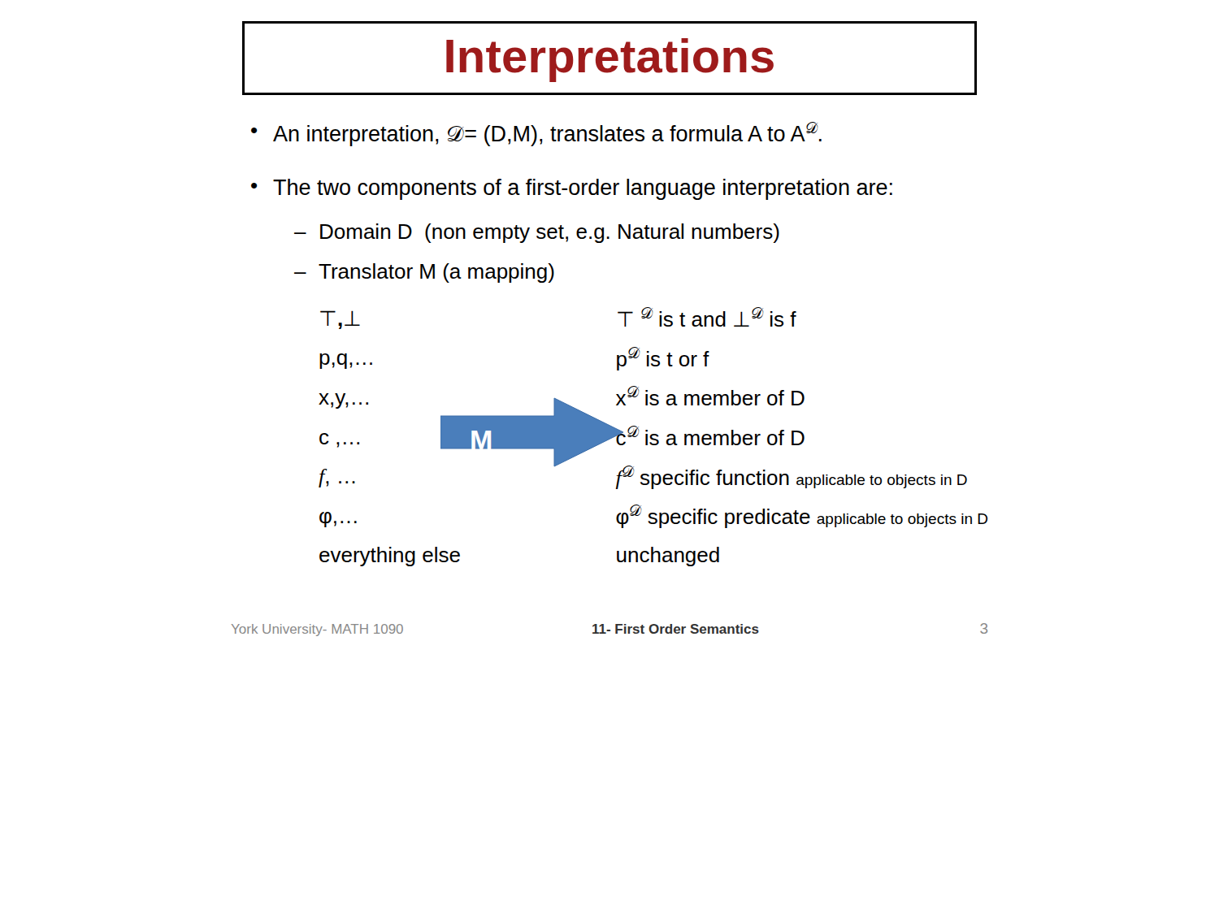Interpretations
An interpretation, 𝒟= (D,M), translates a formula A to A𝒟.
The two components of a first-order language interpretation are:
Domain D (non empty set, e.g. Natural numbers)
Translator M (a mapping)
M
| ⊤ , ⊥ | | ⊤ 𝒟 is t and ⊥ 𝒟 is f |
| p,q,… | | p 𝒟 is t or f |
| x,y,… | | x 𝒟 is a member of D |
| c ,… | | c 𝒟 is a member of D |
| f , … | | f 𝒟 specific function applicable to objects in D |
| φ,… | | φ 𝒟 specific predicate applicable to objects in D |
| everything else | | unchanged |
York University- MATH 1090
11- First Order Semantics
3